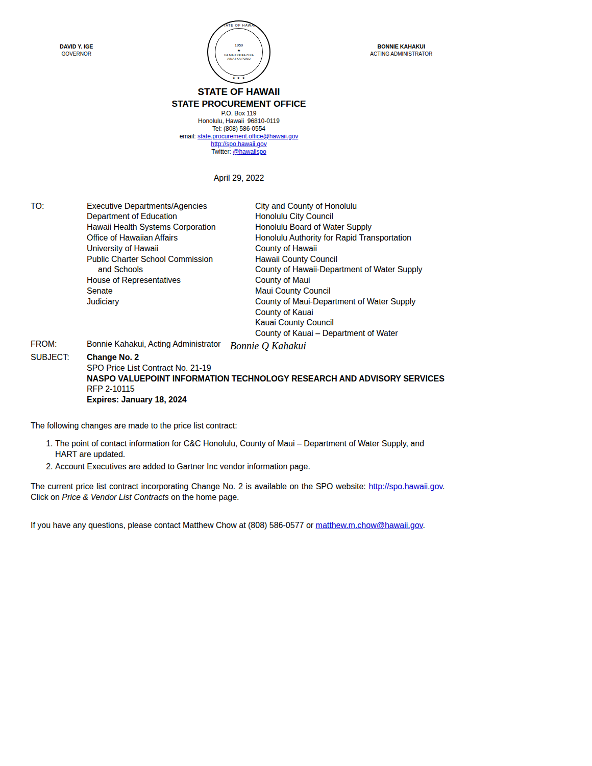DAVID Y. IGE
GOVERNOR
STATE OF HAWAII
1959
★
UA MAU KE EA O KA
AINA I KA PONO
★ ★ ★
BONNIE KAHAKUI
ACTING ADMINISTRATOR
STATE OF HAWAII
STATE PROCUREMENT OFFICE
P.O. Box 119
Honolulu, Hawaii 96810-0119
Tel: (808) 586-0554
email: state.procurement.office@hawaii.gov
http://spo.hawaii.gov
Twitter: @hawaiispo
April 29, 2022
| TO: | Executive Departments/Agencies Department of Education Hawaii Health Systems Corporation Office of Hawaiian Affairs University of Hawaii Public Charter School Commission and Schools House of Representatives Senate Judiciary | City and County of Honolulu Honolulu City Council Honolulu Board of Water Supply Honolulu Authority for Rapid Transportation County of Hawaii Hawaii County Council County of Hawaii-Department of Water Supply County of Maui Maui County Council County of Maui-Department of Water Supply County of Kauai Kauai County Council County of Kauai – Department of Water |
| FROM: | Bonnie Kahakui, Acting Administrator Bonnie Q Kahakui |
| SUBJECT: | Change No. 2 SPO Price List Contract No. 21-19 NASPO VALUEPOINT INFORMATION TECHNOLOGY RESEARCH AND ADVISORY SERVICES RFP 2-10115 Expires: January 18, 2024 |
The following changes are made to the price list contract:
The point of contact information for C&C Honolulu, County of Maui – Department of Water Supply, and HART are updated.
Account Executives are added to Gartner Inc vendor information page.
The current price list contract incorporating Change No. 2 is available on the SPO website: http://spo.hawaii.gov. Click on Price & Vendor List Contracts on the home page.
If you have any questions, please contact Matthew Chow at (808) 586-0577 or matthew.m.chow@hawaii.gov.